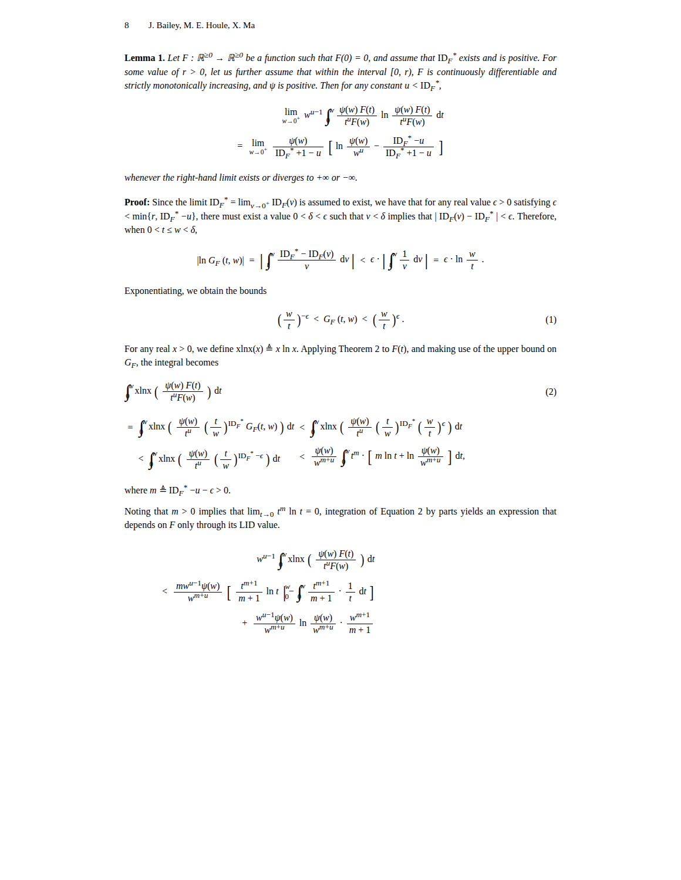8 J. Bailey, M. E. Houle, X. Ma
Lemma 1. Let F : ℝ≥0 → ℝ≥0 be a function such that F(0) = 0, and assume that IDF* exists and is positive. For some value of r > 0, let us further assume that within the interval [0, r), F is continuously differentiable and strictly monotonically increasing, and ψ is positive. Then for any constant u < IDF*,
| lim w →0 + w u −1 ∫ w 0 ψ ( w ) F ( t ) t u F ( w ) ln ψ ( w ) F ( t ) t u F ( w ) d t |
| = lim w →0 + ψ ( w ) ID F * +1 − u [ ln ψ ( w ) w u − ID F * − u ID F * +1 − u ] |
whenever the right-hand limit exists or diverges to +∞ or −∞.
Proof: Since the limit IDF* = limv→0+ IDF(v) is assumed to exist, we have that for any real value ϵ > 0 satisfying ϵ < min{r, IDF* −u}, there must exist a value 0 < δ < ϵ such that v < δ implies that | IDF(v) − IDF* | < ϵ. Therefore, when 0 < t ≤ w < δ,
| /ln G F ( t , w )/ | = | / ∫ w t ID F * − ID F ( v ) v d v / | < | ϵ · / ∫ w t 1 v d v / | = | ϵ · ln w t . |
Exponentiating, we obtain the bounds
(wt)−ϵ < GF (t, w) < (wt)ϵ .
(1)
For any real x > 0, we define xlnx(x) x ln x. Applying Theorem 2 to F(t), and making use of the upper bound on GF, the integral becomes
∫w 0 xlnx ( ψ(w) F(t) tuF(w) ) dt
(2)
| = | ∫ w 0 xlnx ( ψ ( w ) t u ( t w ) ID F * G F ( t , w ) ) d t | < | ∫ w 0 xlnx ( ψ ( w ) t u ( t w ) ID F * ( w t ) ϵ ) d t |
| | < ∫ w 0 xlnx ( ψ ( w ) t u ( t w ) ID F * − ϵ ) d t | < | ψ ( w ) w m + u ∫ w 0 t m · [ m ln t + ln ψ ( w ) w m + u ] d t , |
where m IDF* −u − ϵ > 0.
Noting that m > 0 implies that limt→0 tm ln t = 0, integration of Equation 2 by parts yields an expression that depends on F only through its LID value.
| w u −1 ∫ w 0 xlnx ( ψ ( w ) F ( t ) t u F ( w ) ) d t |
| < m w u −1 ψ ( w ) w m + u [ t m +1 m + 1 ln t / w 0 − ∫ w 0 t m +1 m + 1 · 1 t d t ] |
| + w u −1 ψ ( w ) w m + u ln ψ ( w ) w m + u · w m +1 m + 1 |